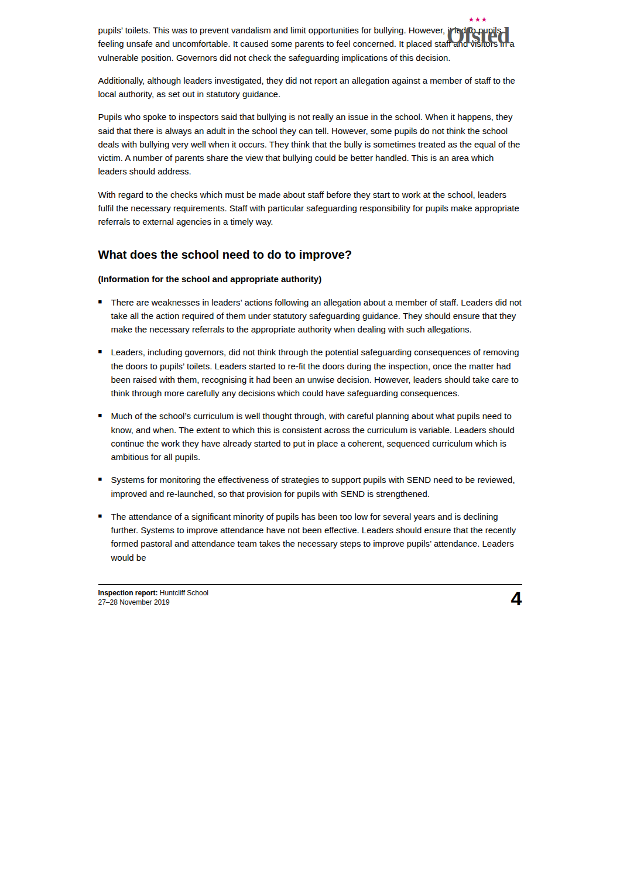★★★
Ofsted
pupils’ toilets. This was to prevent vandalism and limit opportunities for bullying. However, it led to pupils feeling unsafe and uncomfortable. It caused some parents to feel concerned. It placed staff and visitors in a vulnerable position. Governors did not check the safeguarding implications of this decision.
Additionally, although leaders investigated, they did not report an allegation against a member of staff to the local authority, as set out in statutory guidance.
Pupils who spoke to inspectors said that bullying is not really an issue in the school. When it happens, they said that there is always an adult in the school they can tell. However, some pupils do not think the school deals with bullying very well when it occurs. They think that the bully is sometimes treated as the equal of the victim. A number of parents share the view that bullying could be better handled. This is an area which leaders should address.
With regard to the checks which must be made about staff before they start to work at the school, leaders fulfil the necessary requirements. Staff with particular safeguarding responsibility for pupils make appropriate referrals to external agencies in a timely way.
What does the school need to do to improve?
(Information for the school and appropriate authority)
There are weaknesses in leaders’ actions following an allegation about a member of staff. Leaders did not take all the action required of them under statutory safeguarding guidance. They should ensure that they make the necessary referrals to the appropriate authority when dealing with such allegations.
Leaders, including governors, did not think through the potential safeguarding consequences of removing the doors to pupils’ toilets. Leaders started to re-fit the doors during the inspection, once the matter had been raised with them, recognising it had been an unwise decision. However, leaders should take care to think through more carefully any decisions which could have safeguarding consequences.
Much of the school’s curriculum is well thought through, with careful planning about what pupils need to know, and when. The extent to which this is consistent across the curriculum is variable. Leaders should continue the work they have already started to put in place a coherent, sequenced curriculum which is ambitious for all pupils.
Systems for monitoring the effectiveness of strategies to support pupils with SEND need to be reviewed, improved and re-launched, so that provision for pupils with SEND is strengthened.
The attendance of a significant minority of pupils has been too low for several years and is declining further. Systems to improve attendance have not been effective. Leaders should ensure that the recently formed pastoral and attendance team takes the necessary steps to improve pupils’ attendance. Leaders would be
Inspection report: Huntcliff School
27–28 November 2019
4